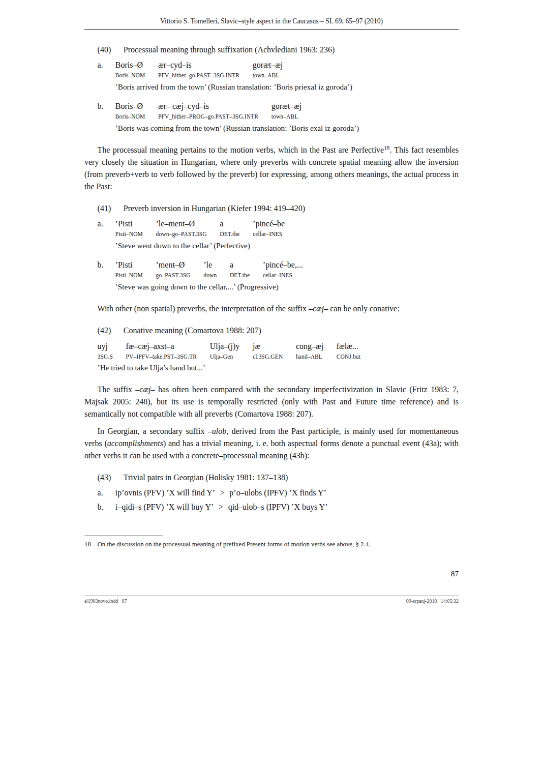Vittorio S. Tomelleri, Slavic–style aspect in the Caucasus – SL 69, 65–97 (2010)
(40) Processual meaning through suffixation (Achvlediani 1963: 236)
a.
Boris–Ø Boris–NOM ær–cyd–is PFV_hither–go.PAST–3SG.INTR goræt–æj town–ABL
’Boris arrived from the town’ (Russian translation: ’Boris priexal iz goroda’)
b.
Boris–Ø Boris–NOM ær– cæj–cyd–is PFV_hither–PROG–go.PAST–3SG.INTR goræt–æj town–ABL
’Boris was coming from the town’ (Russian translation: ’Boris exal iz goroda’)
The processual meaning pertains to the motion verbs, which in the Past are Perfective18. This fact resembles very closely the situation in Hungarian, where only preverbs with concrete spatial meaning allow the inversion (from preverb+verb to verb followed by the preverb) for expressing, among others meanings, the actual process in the Past:
(41) Preverb inversion in Hungarian (Kiefer 1994: 419–420)
a.
’Pisti Pisti–NOM ’le–ment–Ø down–go–PAST.3SG aDET.the ’pincé–be cellar–INES
’Steve went down to the cellar’ (Perfective)
b.
’Pisti Pisti–NOM ’ment–Ø go–PAST.3SG ’le down aDET.the ’pincé–be,... cellar–INES
’Steve was going down to the cellar,...’ (Progressive)
With other (non spatial) preverbs, the interpretation of the suffix –cæj– can be only conative:
(42) Conative meaning (Comartova 1988: 207)
uyj 3SG.S fæ–cæj–axst–a PV–IPFV–take.PST–3SG.TR Ulja–(j)y Ulja–Gen jæ cl.3SG.GEN cong–æj hand–ABL fælæ... CONJ.but
’He tried to take Ulja’s hand but...’
The suffix –cæj– has often been compared with the secondary imperfectivization in Slavic (Fritz 1983: 7, Majsak 2005: 248), but its use is temporally restricted (only with Past and Future time reference) and is semantically not compatible with all preverbs (Comartova 1988: 207).
In Georgian, a secondary suffix –ulob, derived from the Past participle, is mainly used for momentaneous verbs (accomplishments) and has a trivial meaning, i. e. both aspectual forms denote a punctual event (43a); with other verbs it can be used with a concrete–processual meaning (43b):
(43) Trivial pairs in Georgian (Holisky 1981: 137–138)
a. ip’ovnis (PFV) ’X will find Y’>p’o–ulobs (IPFV) ’X finds Y’
b. i–qidi–s (PFV) ’X will buy Y’>qid–ulob–s (IPFV) ’X buys Y’
18 On the discussion on the processual meaning of prefixed Present forms of motion verbs see above, § 2.4.
87
sl1903novo.indd 87 09-srpanj-2010 14:05:32